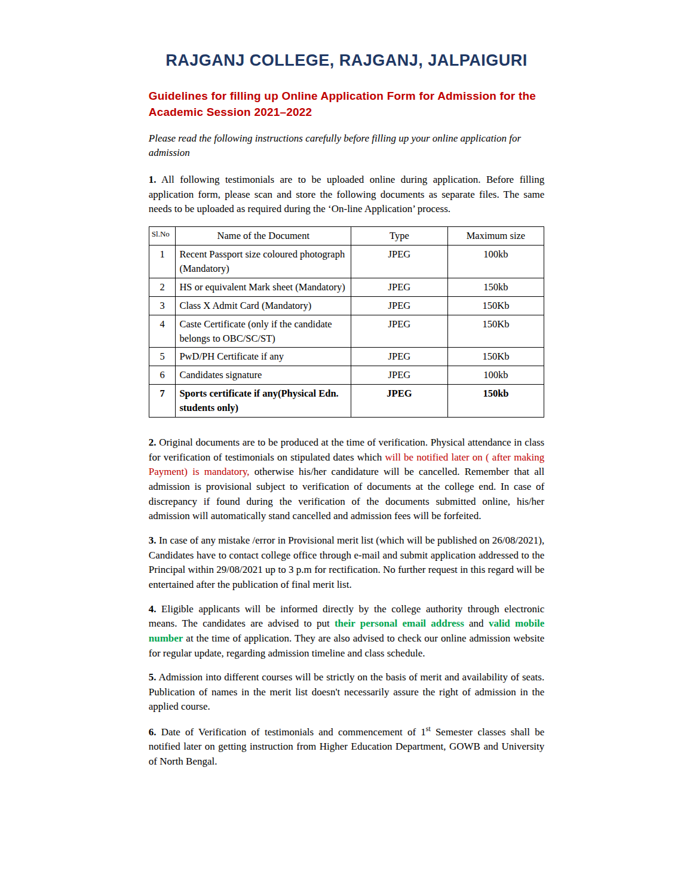RAJGANJ COLLEGE, RAJGANJ, JALPAIGURI
Guidelines for filling up Online Application Form for Admission for the Academic Session 2021–2022
Please read the following instructions carefully before filling up your online application for admission
1. All following testimonials are to be uploaded online during application. Before filling application form, please scan and store the following documents as separate files. The same needs to be uploaded as required during the ‘On-line Application’ process.
| Sl.No | Name of the Document | Type | Maximum size |
| --- | --- | --- | --- |
| 1 | Recent Passport size coloured photograph (Mandatory) | JPEG | 100kb |
| 2 | HS or equivalent Mark sheet (Mandatory) | JPEG | 150kb |
| 3 | Class X Admit Card (Mandatory) | JPEG | 150Kb |
| 4 | Caste Certificate (only if the candidate belongs to OBC/SC/ST) | JPEG | 150Kb |
| 5 | PwD/PH Certificate if any | JPEG | 150Kb |
| 6 | Candidates signature | JPEG | 100kb |
| 7 | Sports certificate if any(Physical Edn. students only) | JPEG | 150kb |
2. Original documents are to be produced at the time of verification. Physical attendance in class for verification of testimonials on stipulated dates which will be notified later on ( after making Payment) is mandatory, otherwise his/her candidature will be cancelled. Remember that all admission is provisional subject to verification of documents at the college end. In case of discrepancy if found during the verification of the documents submitted online, his/her admission will automatically stand cancelled and admission fees will be forfeited.
3. In case of any mistake /error in Provisional merit list (which will be published on 26/08/2021), Candidates have to contact college office through e-mail and submit application addressed to the Principal within 29/08/2021 up to 3 p.m for rectification. No further request in this regard will be entertained after the publication of final merit list.
4. Eligible applicants will be informed directly by the college authority through electronic means. The candidates are advised to put their personal email address and valid mobile number at the time of application. They are also advised to check our online admission website for regular update, regarding admission timeline and class schedule.
5. Admission into different courses will be strictly on the basis of merit and availability of seats. Publication of names in the merit list doesn't necessarily assure the right of admission in the applied course.
6. Date of Verification of testimonials and commencement of 1st Semester classes shall be notified later on getting instruction from Higher Education Department, GOWB and University of North Bengal.